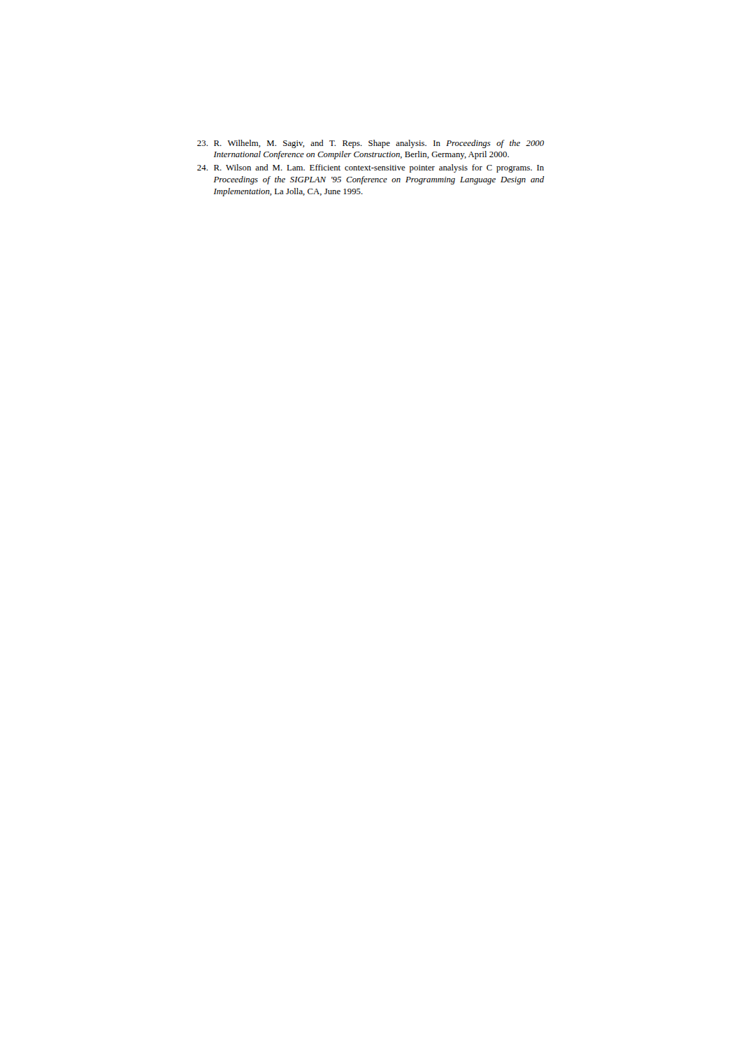23. R. Wilhelm, M. Sagiv, and T. Reps. Shape analysis. In Proceedings of the 2000 International Conference on Compiler Construction, Berlin, Germany, April 2000.
24. R. Wilson and M. Lam. Efficient context-sensitive pointer analysis for C programs. In Proceedings of the SIGPLAN '95 Conference on Programming Language Design and Implementation, La Jolla, CA, June 1995.